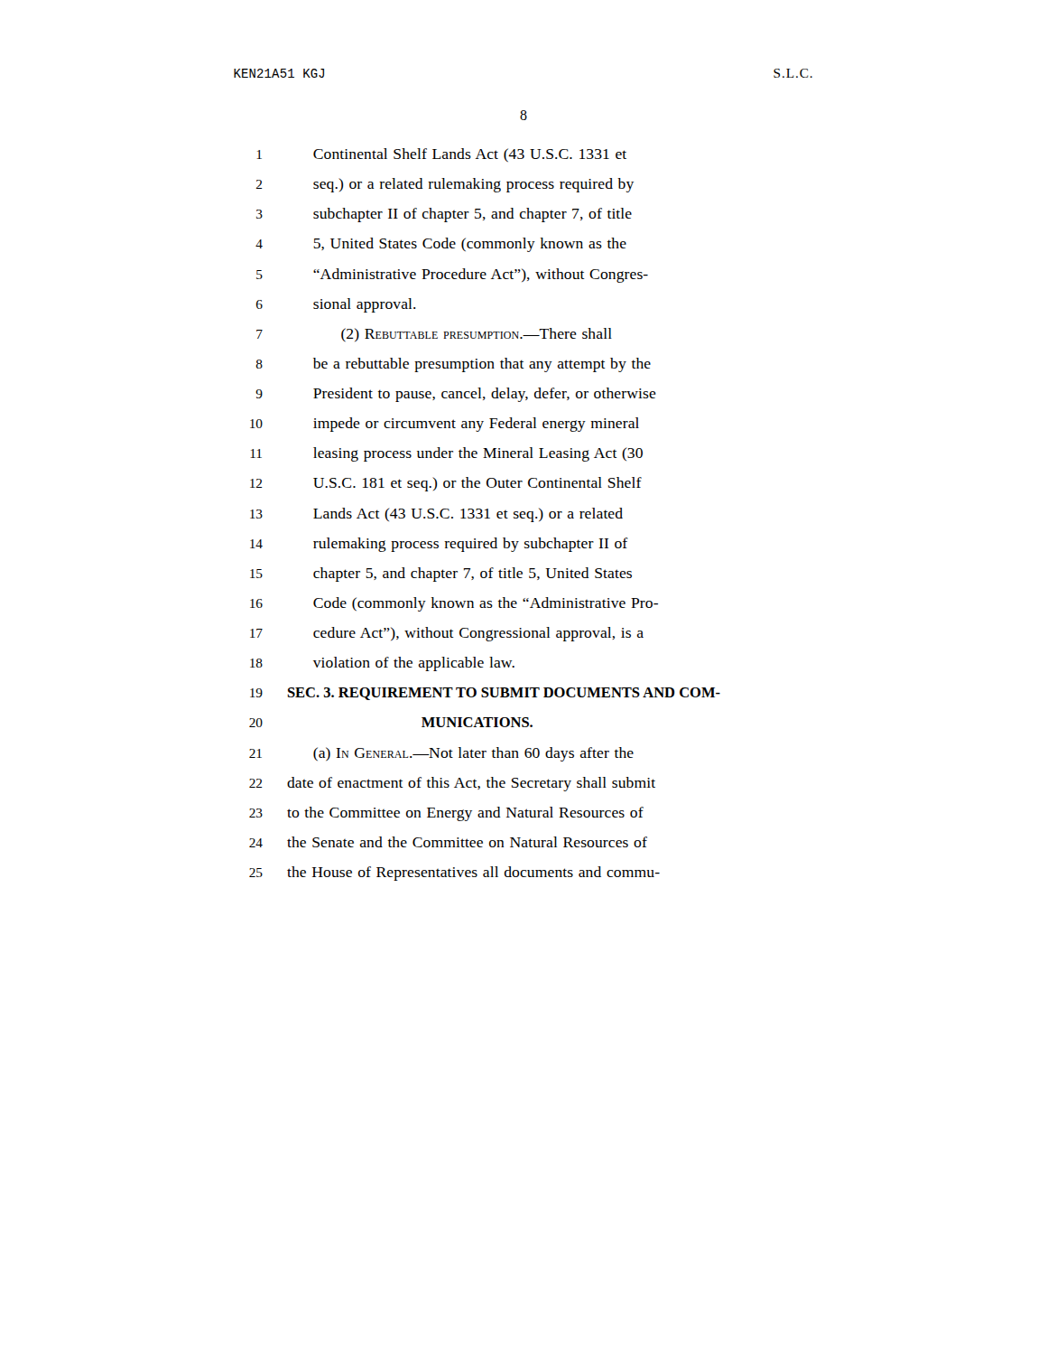KEN21A51 KGJ S.L.C.
8
Continental Shelf Lands Act (43 U.S.C. 1331 et
seq.) or a related rulemaking process required by
subchapter II of chapter 5, and chapter 7, of title
5, United States Code (commonly known as the
“Administrative Procedure Act”), without Congres-
sional approval.
(2) Rebuttable presumption.—There shall
be a rebuttable presumption that any attempt by the
President to pause, cancel, delay, defer, or otherwise
impede or circumvent any Federal energy mineral
leasing process under the Mineral Leasing Act (30
U.S.C. 181 et seq.) or the Outer Continental Shelf
Lands Act (43 U.S.C. 1331 et seq.) or a related
rulemaking process required by subchapter II of
chapter 5, and chapter 7, of title 5, United States
Code (commonly known as the “Administrative Pro-
cedure Act”), without Congressional approval, is a
violation of the applicable law.
SEC. 3. REQUIREMENT TO SUBMIT DOCUMENTS AND COM-
MUNICATIONS.
(a) In General.—Not later than 60 days after the
date of enactment of this Act, the Secretary shall submit
to the Committee on Energy and Natural Resources of
the Senate and the Committee on Natural Resources of
the House of Representatives all documents and commu-